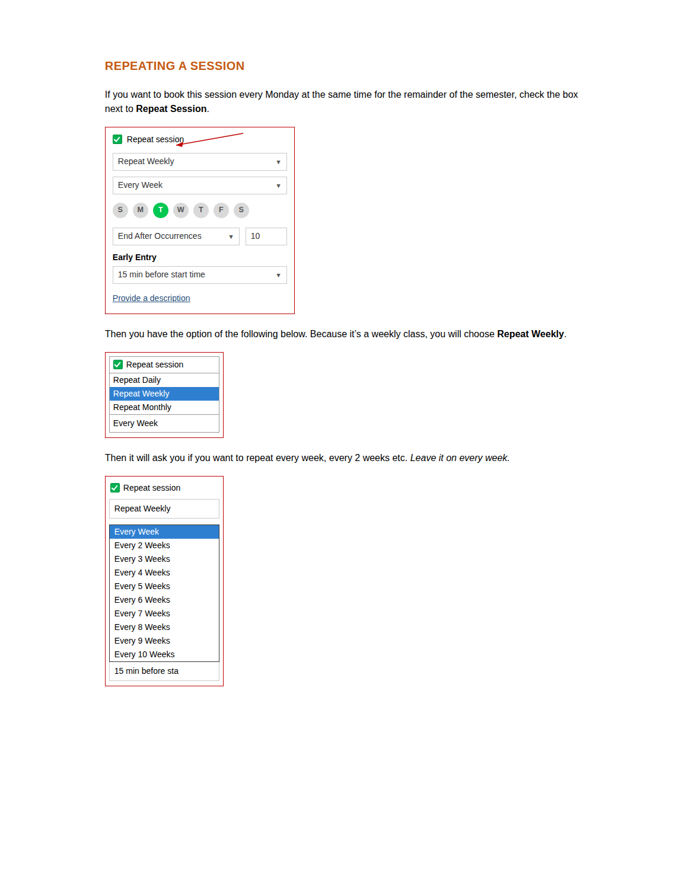REPEATING A SESSION
If you want to book this session every Monday at the same time for the remainder of the semester, check the box next to Repeat Session.
Repeat session
Repeat Weekly▼
Every Week▼
S M T W T F S
End After Occurrences▼
10
Early Entry
15 min before start time▼
Provide a description
Then you have the option of the following below. Because it’s a weekly class, you will choose Repeat Weekly.
Repeat session
Repeat Daily
Repeat Weekly
Repeat Monthly
Every Week
Then it will ask you if you want to repeat every week, every 2 weeks etc. Leave it on every week.
Repeat session
Repeat Weekly
Every Week
Every 2 Weeks
Every 3 Weeks
Every 4 Weeks
Every 5 Weeks
Every 6 Weeks
Every 7 Weeks
Every 8 Weeks
Every 9 Weeks
Every 10 Weeks
15 min before sta